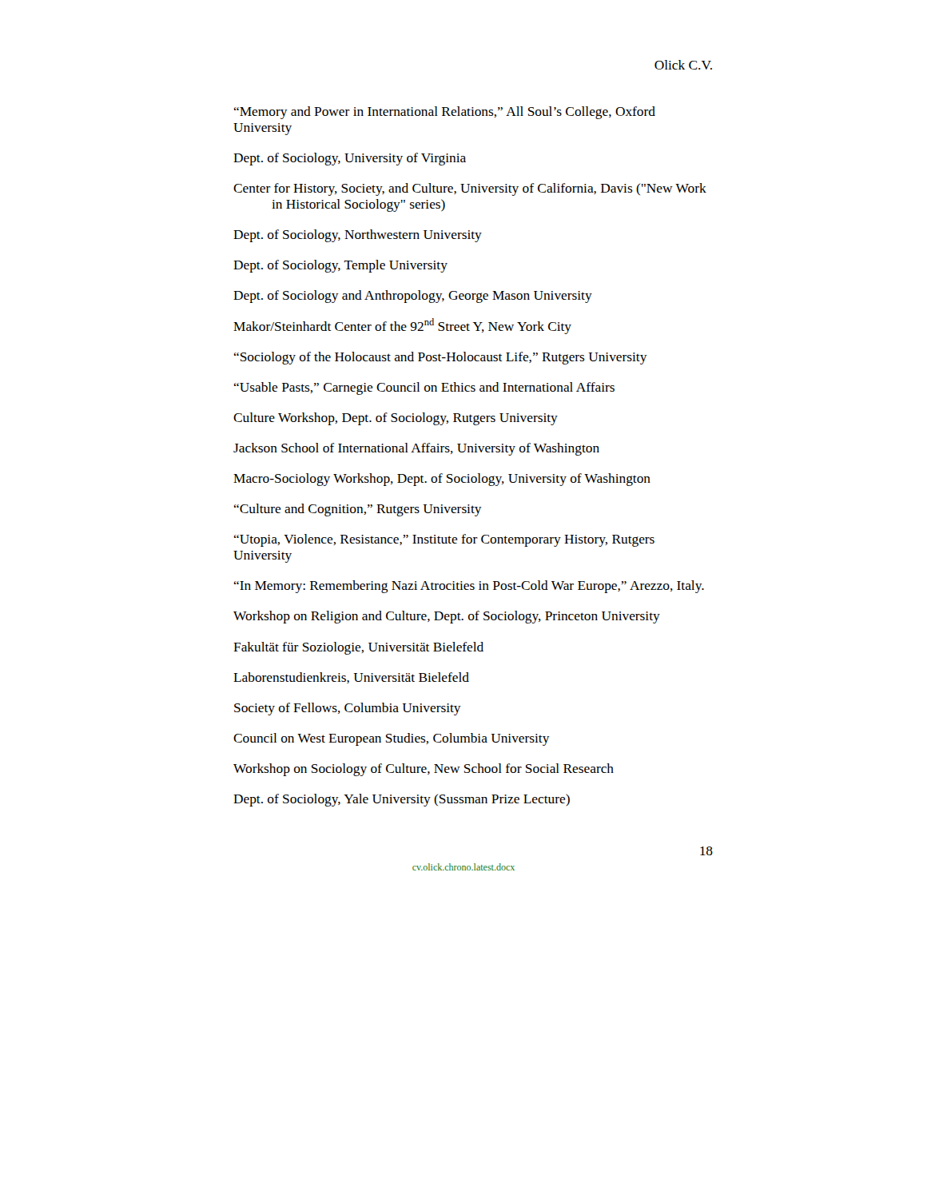Olick C.V.
“Memory and Power in International Relations,” All Soul’s College, Oxford University
Dept. of Sociology, University of Virginia
Center for History, Society, and Culture, University of California, Davis ("New Work in Historical Sociology" series)
Dept. of Sociology, Northwestern University
Dept. of Sociology, Temple University
Dept. of Sociology and Anthropology, George Mason University
Makor/Steinhardt Center of the 92nd Street Y, New York City
“Sociology of the Holocaust and Post-Holocaust Life,” Rutgers University
“Usable Pasts,” Carnegie Council on Ethics and International Affairs
Culture Workshop, Dept. of Sociology, Rutgers University
Jackson School of International Affairs, University of Washington
Macro-Sociology Workshop, Dept. of Sociology, University of Washington
“Culture and Cognition,” Rutgers University
“Utopia, Violence, Resistance,” Institute for Contemporary History, Rutgers University
“In Memory: Remembering Nazi Atrocities in Post-Cold War Europe,” Arezzo, Italy.
Workshop on Religion and Culture, Dept. of Sociology, Princeton University
Fakultät für Soziologie, Universität Bielefeld
Laborenstudienkreis, Universität Bielefeld
Society of Fellows, Columbia University
Council on West European Studies, Columbia University
Workshop on Sociology of Culture, New School for Social Research
Dept. of Sociology, Yale University (Sussman Prize Lecture)
18
cv.olick.chrono.latest.docx